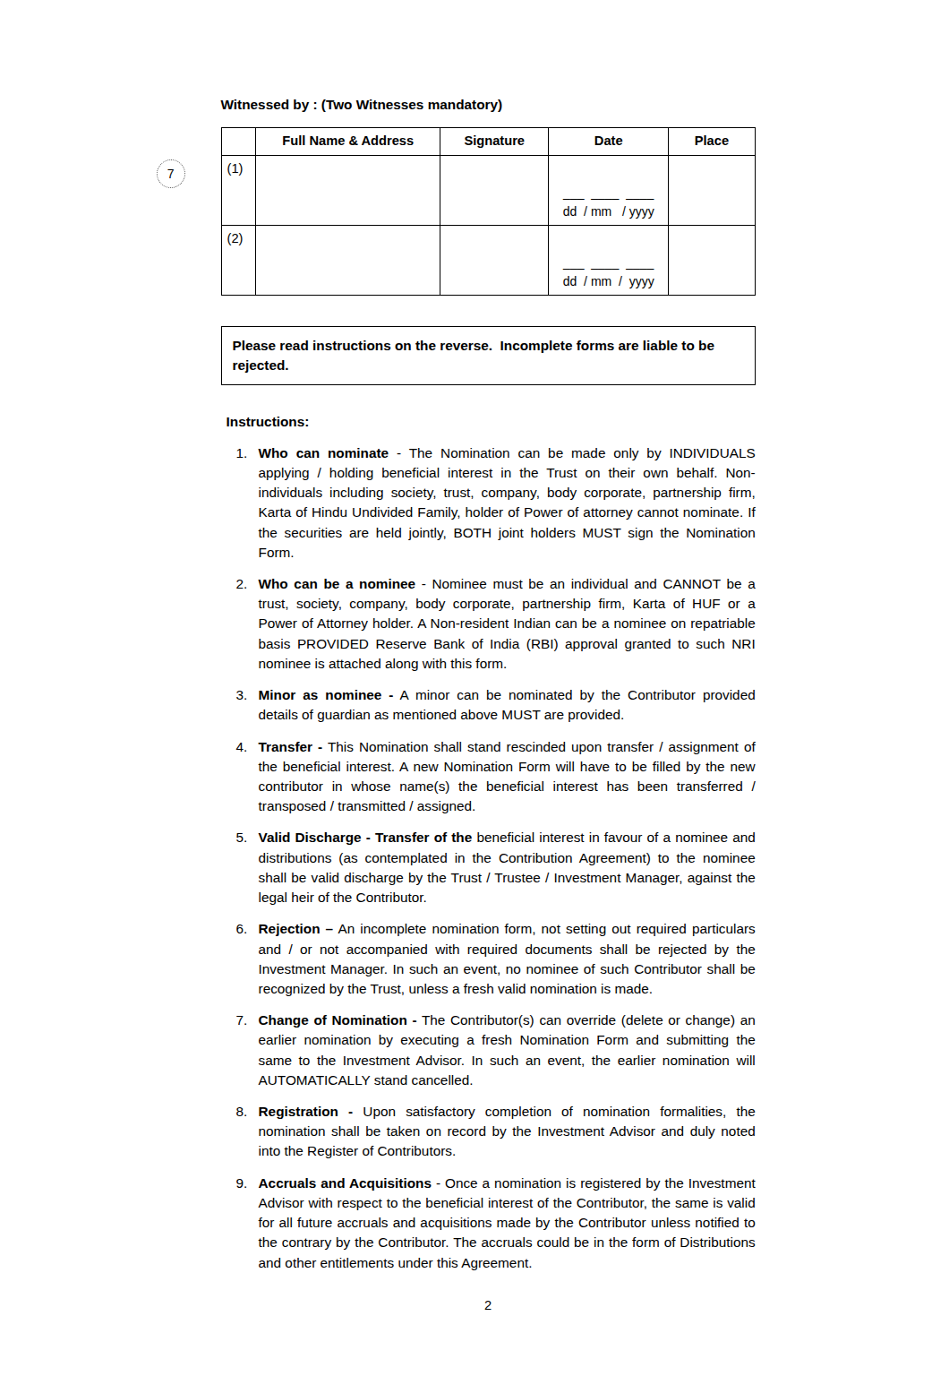7
Witnessed by : (Two Witnesses mandatory)
| | Full Name & Address | Signature | Date | Place |
| --- | --- | --- | --- | --- |
| (1) | | | ___ ____ ____ dd / mm / yyyy | |
| (2) | | | ___ ____ ____ dd / mm / yyyy | |
Please read instructions on the reverse. Incomplete forms are liable to be rejected.
Instructions:
Who can nominate - The Nomination can be made only by INDIVIDUALS applying / holding beneficial interest in the Trust on their own behalf. Non-individuals including society, trust, company, body corporate, partnership firm, Karta of Hindu Undivided Family, holder of Power of attorney cannot nominate. If the securities are held jointly, BOTH joint holders MUST sign the Nomination Form.
Who can be a nominee - Nominee must be an individual and CANNOT be a trust, society, company, body corporate, partnership firm, Karta of HUF or a Power of Attorney holder. A Non-resident Indian can be a nominee on repatriable basis PROVIDED Reserve Bank of India (RBI) approval granted to such NRI nominee is attached along with this form.
Minor as nominee - A minor can be nominated by the Contributor provided details of guardian as mentioned above MUST are provided.
Transfer - This Nomination shall stand rescinded upon transfer / assignment of the beneficial interest. A new Nomination Form will have to be filled by the new contributor in whose name(s) the beneficial interest has been transferred / transposed / transmitted / assigned.
Valid Discharge - Transfer of the beneficial interest in favour of a nominee and distributions (as contemplated in the Contribution Agreement) to the nominee shall be valid discharge by the Trust / Trustee / Investment Manager, against the legal heir of the Contributor.
Rejection – An incomplete nomination form, not setting out required particulars and / or not accompanied with required documents shall be rejected by the Investment Manager. In such an event, no nominee of such Contributor shall be recognized by the Trust, unless a fresh valid nomination is made.
Change of Nomination - The Contributor(s) can override (delete or change) an earlier nomination by executing a fresh Nomination Form and submitting the same to the Investment Advisor. In such an event, the earlier nomination will AUTOMATICALLY stand cancelled.
Registration - Upon satisfactory completion of nomination formalities, the nomination shall be taken on record by the Investment Advisor and duly noted into the Register of Contributors.
Accruals and Acquisitions - Once a nomination is registered by the Investment Advisor with respect to the beneficial interest of the Contributor, the same is valid for all future accruals and acquisitions made by the Contributor unless notified to the contrary by the Contributor. The accruals could be in the form of Distributions and other entitlements under this Agreement.
2